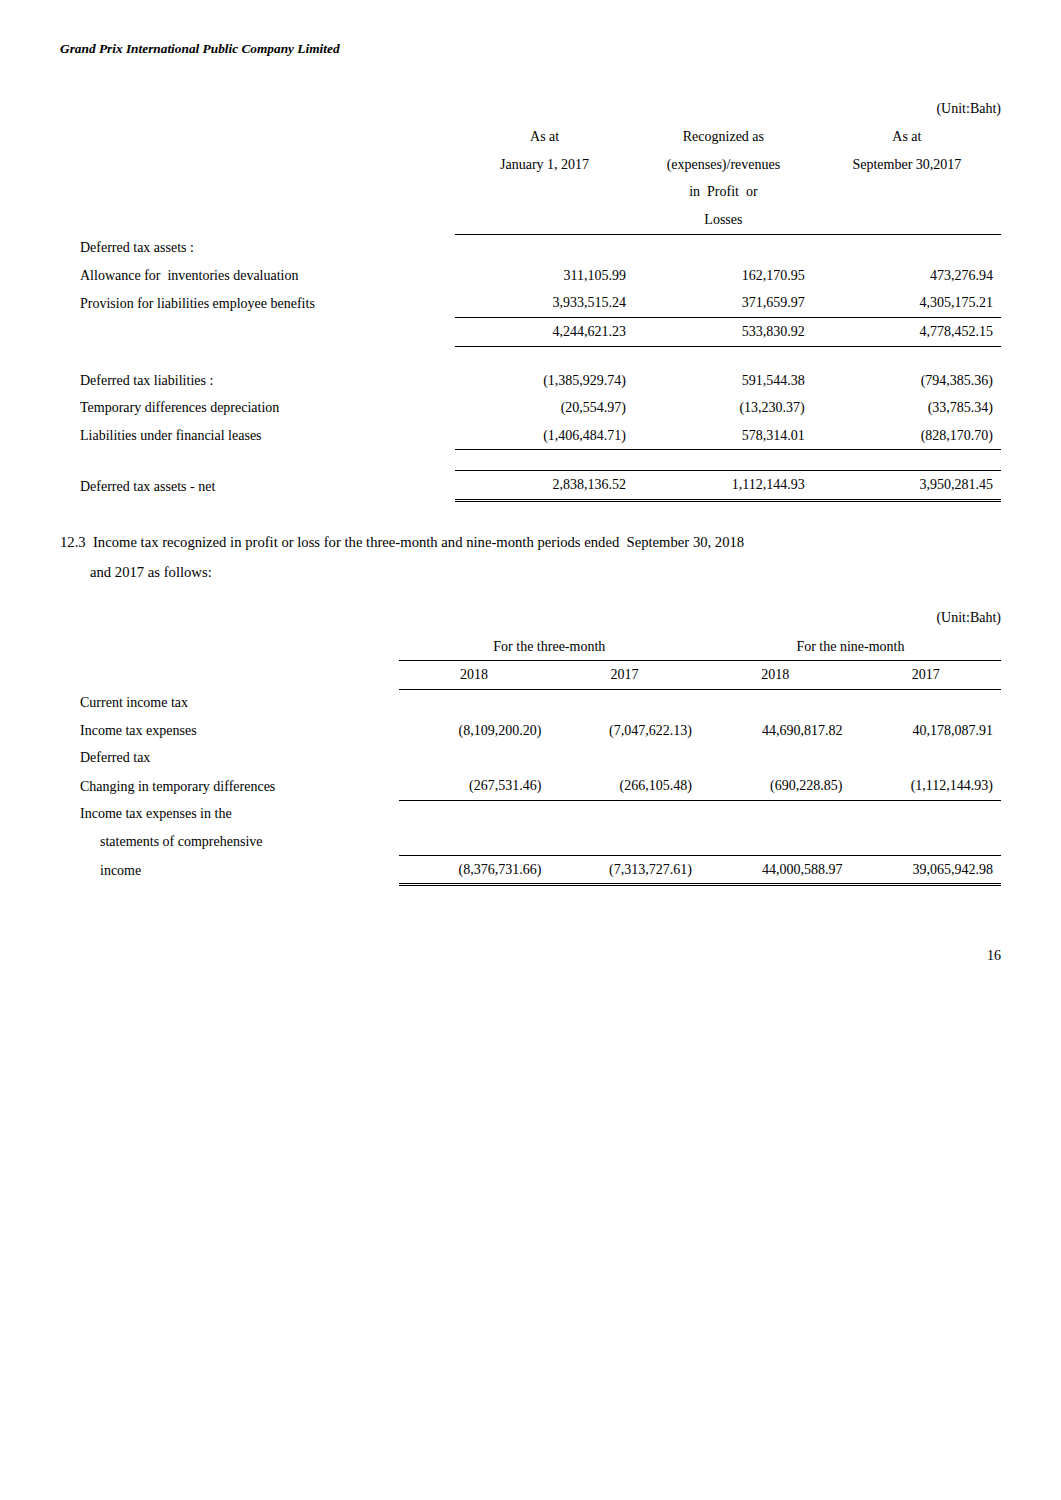Grand Prix International Public Company Limited
(Unit:Baht)
| | As at | Recognized as | As at |
| | January 1, 2017 | (expenses)/revenues | September 30,2017 |
| | | in Profit or | |
| | | Losses | |
| Deferred tax assets : | | | |
| Allowance for inventories devaluation | 311,105.99 | 162,170.95 | 473,276.94 |
| Provision for liabilities employee benefits | 3,933,515.24 | 371,659.97 | 4,305,175.21 |
| | 4,244,621.23 | 533,830.92 | 4,778,452.15 |
| Deferred tax liabilities : | (1,385,929.74) | 591,544.38 | (794,385.36) |
| Temporary differences depreciation | (20,554.97) | (13,230.37) | (33,785.34) |
| Liabilities under financial leases | (1,406,484.71) | 578,314.01 | (828,170.70) |
| Deferred tax assets - net | 2,838,136.52 | 1,112,144.93 | 3,950,281.45 |
12.3 Income tax recognized in profit or loss for the three-month and nine-month periods ended September 30, 2018
and 2017 as follows:
(Unit:Baht)
| | For the three-month | For the nine-month |
| | 2018 | 2017 | 2018 | 2017 |
| Current income tax | | | | |
| Income tax expenses | (8,109,200.20) | (7,047,622.13) | 44,690,817.82 | 40,178,087.91 |
| Deferred tax | | | | |
| Changing in temporary differences | (267,531.46) | (266,105.48) | (690,228.85) | (1,112,144.93) |
| Income tax expenses in the | | | | |
| statements of comprehensive | | | | |
| income | (8,376,731.66) | (7,313,727.61) | 44,000,588.97 | 39,065,942.98 |
16